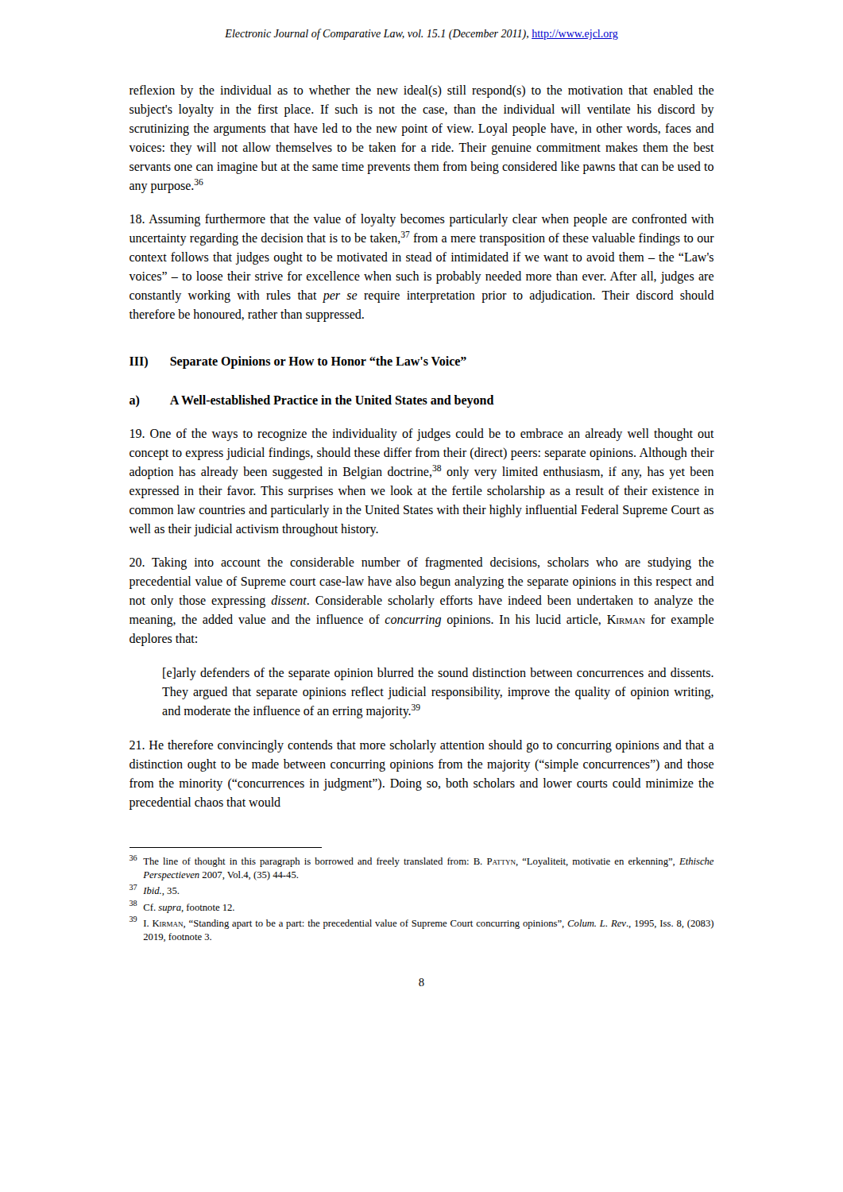Electronic Journal of Comparative Law, vol. 15.1 (December 2011), http://www.ejcl.org
reflexion by the individual as to whether the new ideal(s) still respond(s) to the motivation that enabled the subject's loyalty in the first place. If such is not the case, than the individual will ventilate his discord by scrutinizing the arguments that have led to the new point of view. Loyal people have, in other words, faces and voices: they will not allow themselves to be taken for a ride. Their genuine commitment makes them the best servants one can imagine but at the same time prevents them from being considered like pawns that can be used to any purpose.36
18. Assuming furthermore that the value of loyalty becomes particularly clear when people are confronted with uncertainty regarding the decision that is to be taken,37 from a mere transposition of these valuable findings to our context follows that judges ought to be motivated in stead of intimidated if we want to avoid them – the “Law's voices” – to loose their strive for excellence when such is probably needed more than ever. After all, judges are constantly working with rules that per se require interpretation prior to adjudication. Their discord should therefore be honoured, rather than suppressed.
III) Separate Opinions or How to Honor “the Law's Voice”
a) A Well-established Practice in the United States and beyond
19. One of the ways to recognize the individuality of judges could be to embrace an already well thought out concept to express judicial findings, should these differ from their (direct) peers: separate opinions. Although their adoption has already been suggested in Belgian doctrine,38 only very limited enthusiasm, if any, has yet been expressed in their favor. This surprises when we look at the fertile scholarship as a result of their existence in common law countries and particularly in the United States with their highly influential Federal Supreme Court as well as their judicial activism throughout history.
20. Taking into account the considerable number of fragmented decisions, scholars who are studying the precedential value of Supreme court case-law have also begun analyzing the separate opinions in this respect and not only those expressing dissent. Considerable scholarly efforts have indeed been undertaken to analyze the meaning, the added value and the influence of concurring opinions. In his lucid article, Kirman for example deplores that:
[e]arly defenders of the separate opinion blurred the sound distinction between concurrences and dissents. They argued that separate opinions reflect judicial responsibility, improve the quality of opinion writing, and moderate the influence of an erring majority.39
21. He therefore convincingly contends that more scholarly attention should go to concurring opinions and that a distinction ought to be made between concurring opinions from the majority (“simple concurrences”) and those from the minority (“concurrences in judgment”). Doing so, both scholars and lower courts could minimize the precedential chaos that would
36 The line of thought in this paragraph is borrowed and freely translated from: B. Pattyn, “Loyaliteit, motivatie en erkenning”, Ethische Perspectieven 2007, Vol.4, (35) 44-45.
37 Ibid., 35.
38 Cf. supra, footnote 12.
39 I. Kirman, “Standing apart to be a part: the precedential value of Supreme Court concurring opinions”, Colum. L. Rev., 1995, Iss. 8, (2083) 2019, footnote 3.
8